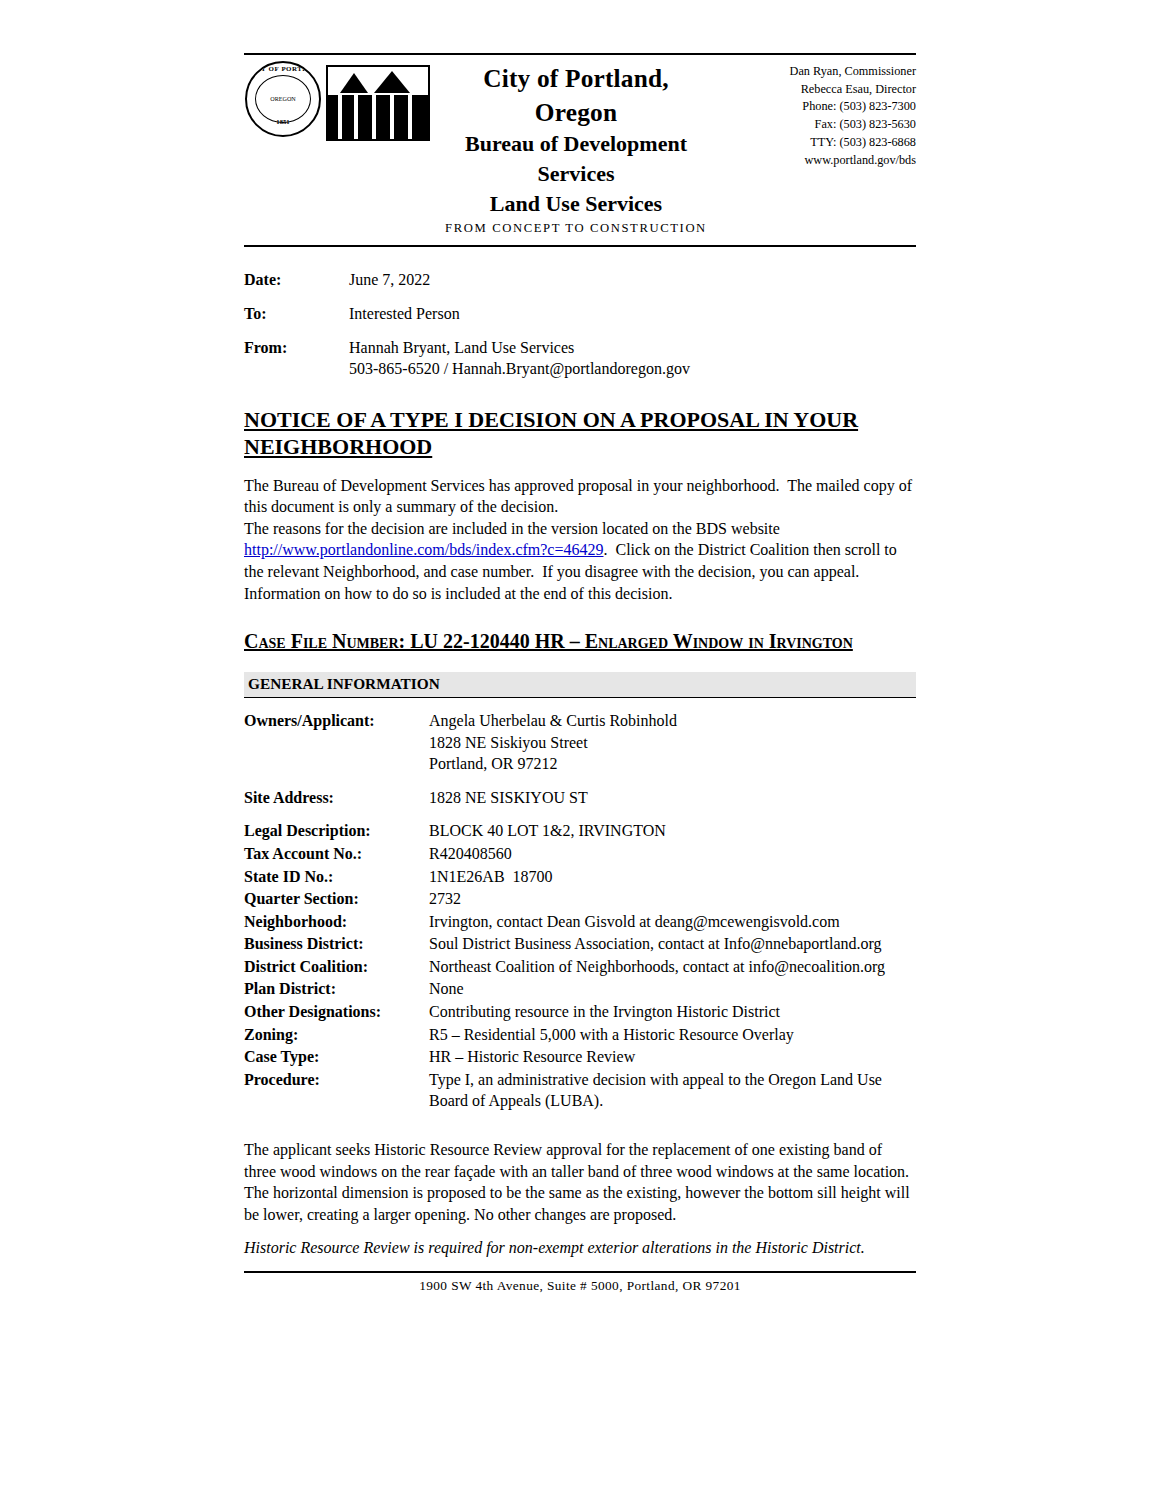CITY OF PORTLAND
OREGON
1851
City of Portland, Oregon
Bureau of Development Services
Land Use Services
FROM CONCEPT TO CONSTRUCTION
Dan Ryan, Commissioner
Rebecca Esau, Director
Phone: (503) 823-7300
Fax: (503) 823-5630
TTY: (503) 823-6868
www.portland.gov/bds
Date:
June 7, 2022
To:
Interested Person
From:
Hannah Bryant, Land Use Services
503-865-6520 / Hannah.Bryant@portlandoregon.gov
NOTICE OF A TYPE I DECISION ON A PROPOSAL IN YOUR NEIGHBORHOOD
The Bureau of Development Services has approved proposal in your neighborhood. The mailed copy of this document is only a summary of the decision.
The reasons for the decision are included in the version located on the BDS website http://www.portlandonline.com/bds/index.cfm?c=46429. Click on the District Coalition then scroll to the relevant Neighborhood, and case number. If you disagree with the decision, you can appeal. Information on how to do so is included at the end of this decision.
Case File Number: LU 22-120440 HR – Enlarged Window in Irvington
GENERAL INFORMATION
| Owners/Applicant: | Angela Uherbelau & Curtis Robinhold 1828 NE Siskiyou Street Portland, OR 97212 |
| Site Address: | 1828 NE SISKIYOU ST |
| Legal Description: | BLOCK 40 LOT 1&2, IRVINGTON |
| Tax Account No.: | R420408560 |
| State ID No.: | 1N1E26AB 18700 |
| Quarter Section: | 2732 |
| Neighborhood: | Irvington, contact Dean Gisvold at deang@mcewengisvold.com |
| Business District: | Soul District Business Association, contact at Info@nnebaportland.org |
| District Coalition: | Northeast Coalition of Neighborhoods, contact at info@necoalition.org |
| Plan District: | None |
| Other Designations: | Contributing resource in the Irvington Historic District |
| Zoning: | R5 – Residential 5,000 with a Historic Resource Overlay |
| Case Type: | HR – Historic Resource Review |
| Procedure: | Type I, an administrative decision with appeal to the Oregon Land Use Board of Appeals (LUBA). |
The applicant seeks Historic Resource Review approval for the replacement of one existing band of three wood windows on the rear façade with an taller band of three wood windows at the same location. The horizontal dimension is proposed to be the same as the existing, however the bottom sill height will be lower, creating a larger opening. No other changes are proposed.
Historic Resource Review is required for non-exempt exterior alterations in the Historic District.
1900 SW 4th Avenue, Suite # 5000, Portland, OR 97201